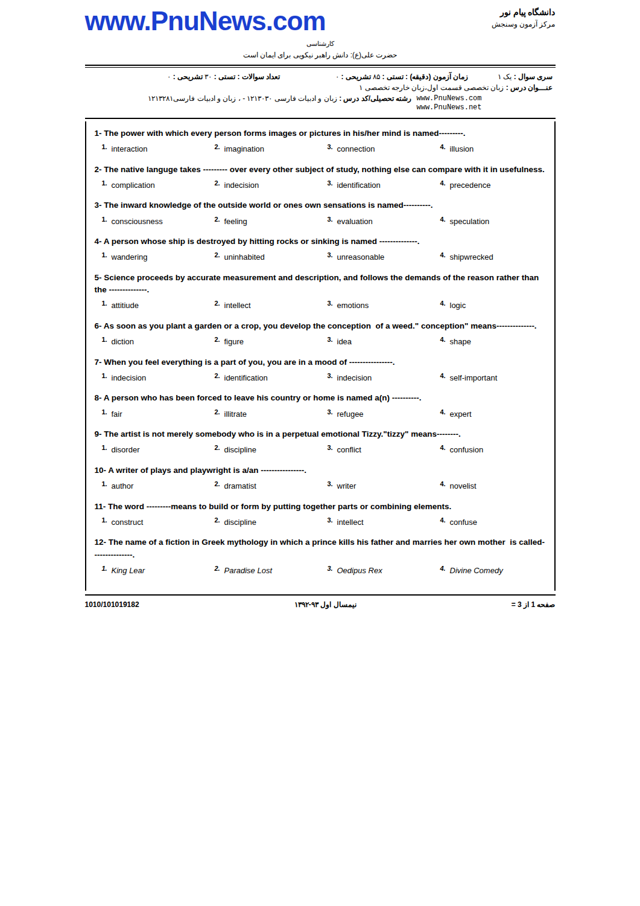www.PnuNews.com
دانشگاه پیام نور
مرکز آزمون وسنجش
کارشناسی
حضرت علی(ع): دانش راهبر نیکویی برای ایمان است
| سری سوال : یک ۱ | زمان آزمون (دقیقه) : تستی : ۸۵ تشریحی : ۰ | تعداد سوالات : تستی : ۳۰ تشریحی : ۰ |
| عنـــوان درس : زبان تخصصی قسمت اول،زبان خارجه تخصصی ۱ |
| www.PnuNews.com www.PnuNews.net | رشته تحصیلی/کد درس : زبان و ادبیات فارسی ۱۲۱۳۰۳۰ - ، زبان و ادبیات فارسی۱۲۱۳۲۸۱ |
1- The power with which every person forms images or pictures in his/her mind is named---------.
1. interaction
2. imagination
3. connection
4. illusion
2- The native languge takes --------- over every other subject of study, nothing else can compare with it in usefulness.
1. complication
2. indecision
3. identification
4. precedence
3- The inward knowledge of the outside world or ones own sensations is named----------.
1. consciousness
2. feeling
3. evaluation
4. speculation
4- A person whose ship is destroyed by hitting rocks or sinking is named --------------.
1. wandering
2. uninhabited
3. unreasonable
4. shipwrecked
5- Science proceeds by accurate measurement and description, and follows the demands of the reason rather than the --------------.
1. attitiude
2. intellect
3. emotions
4. logic
6- As soon as you plant a garden or a crop, you develop the conception of a weed." conception" means--------------.
1. diction
2. figure
3. idea
4. shape
7- When you feel everything is a part of you, you are in a mood of ----------------.
1. indecision
2. identification
3. indecision
4. self-important
8- A person who has been forced to leave his country or home is named a(n) ----------.
1. fair
2. illitrate
3. refugee
4. expert
9- The artist is not merely somebody who is in a perpetual emotional Tizzy."tizzy" means--------.
1. disorder
2. discipline
3. conflict
4. confusion
10- A writer of plays and playwright is a/an ----------------.
1. author
2. dramatist
3. writer
4. novelist
11- The word ---------means to build or form by putting together parts or combining elements.
1. construct
2. discipline
3. intellect
4. confuse
12- The name of a fiction in Greek mythology in which a prince kills his father and marries her own mother is called---------------.
1. King Lear
2. Paradise Lost
3. Oedipus Rex
4. Divine Comedy
صفحه 1 از 3 =
نیمسال اول ۹۳-۱۳۹۲
1010/101019182